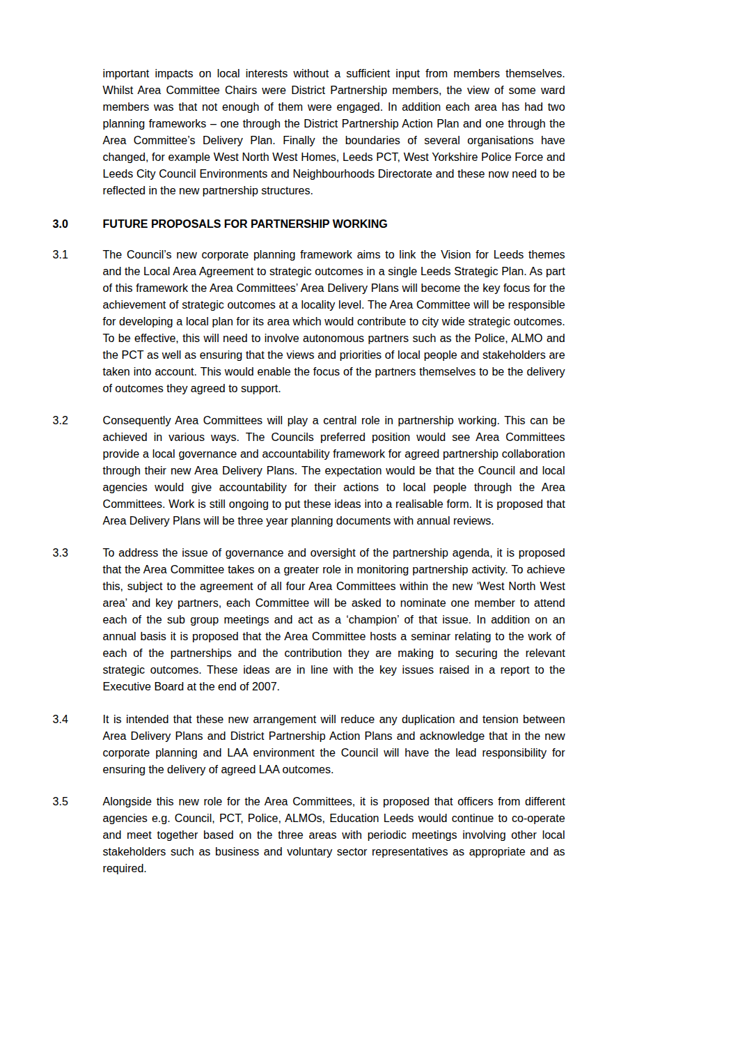important impacts on local interests without a sufficient input from members themselves. Whilst Area Committee Chairs were District Partnership members, the view of some ward members was that not enough of them were engaged. In addition each area has had two planning frameworks – one through the District Partnership Action Plan and one through the Area Committee’s Delivery Plan. Finally the boundaries of several organisations have changed, for example West North West Homes, Leeds PCT, West Yorkshire Police Force and Leeds City Council Environments and Neighbourhoods Directorate and these now need to be reflected in the new partnership structures.
3.0 FUTURE PROPOSALS FOR PARTNERSHIP WORKING
3.1 The Council’s new corporate planning framework aims to link the Vision for Leeds themes and the Local Area Agreement to strategic outcomes in a single Leeds Strategic Plan. As part of this framework the Area Committees’ Area Delivery Plans will become the key focus for the achievement of strategic outcomes at a locality level. The Area Committee will be responsible for developing a local plan for its area which would contribute to city wide strategic outcomes. To be effective, this will need to involve autonomous partners such as the Police, ALMO and the PCT as well as ensuring that the views and priorities of local people and stakeholders are taken into account. This would enable the focus of the partners themselves to be the delivery of outcomes they agreed to support.
3.2 Consequently Area Committees will play a central role in partnership working. This can be achieved in various ways. The Councils preferred position would see Area Committees provide a local governance and accountability framework for agreed partnership collaboration through their new Area Delivery Plans. The expectation would be that the Council and local agencies would give accountability for their actions to local people through the Area Committees. Work is still ongoing to put these ideas into a realisable form. It is proposed that Area Delivery Plans will be three year planning documents with annual reviews.
3.3 To address the issue of governance and oversight of the partnership agenda, it is proposed that the Area Committee takes on a greater role in monitoring partnership activity. To achieve this, subject to the agreement of all four Area Committees within the new ‘West North West area’ and key partners, each Committee will be asked to nominate one member to attend each of the sub group meetings and act as a ‘champion’ of that issue. In addition on an annual basis it is proposed that the Area Committee hosts a seminar relating to the work of each of the partnerships and the contribution they are making to securing the relevant strategic outcomes. These ideas are in line with the key issues raised in a report to the Executive Board at the end of 2007.
3.4 It is intended that these new arrangement will reduce any duplication and tension between Area Delivery Plans and District Partnership Action Plans and acknowledge that in the new corporate planning and LAA environment the Council will have the lead responsibility for ensuring the delivery of agreed LAA outcomes.
3.5 Alongside this new role for the Area Committees, it is proposed that officers from different agencies e.g. Council, PCT, Police, ALMOs, Education Leeds would continue to co-operate and meet together based on the three areas with periodic meetings involving other local stakeholders such as business and voluntary sector representatives as appropriate and as required.